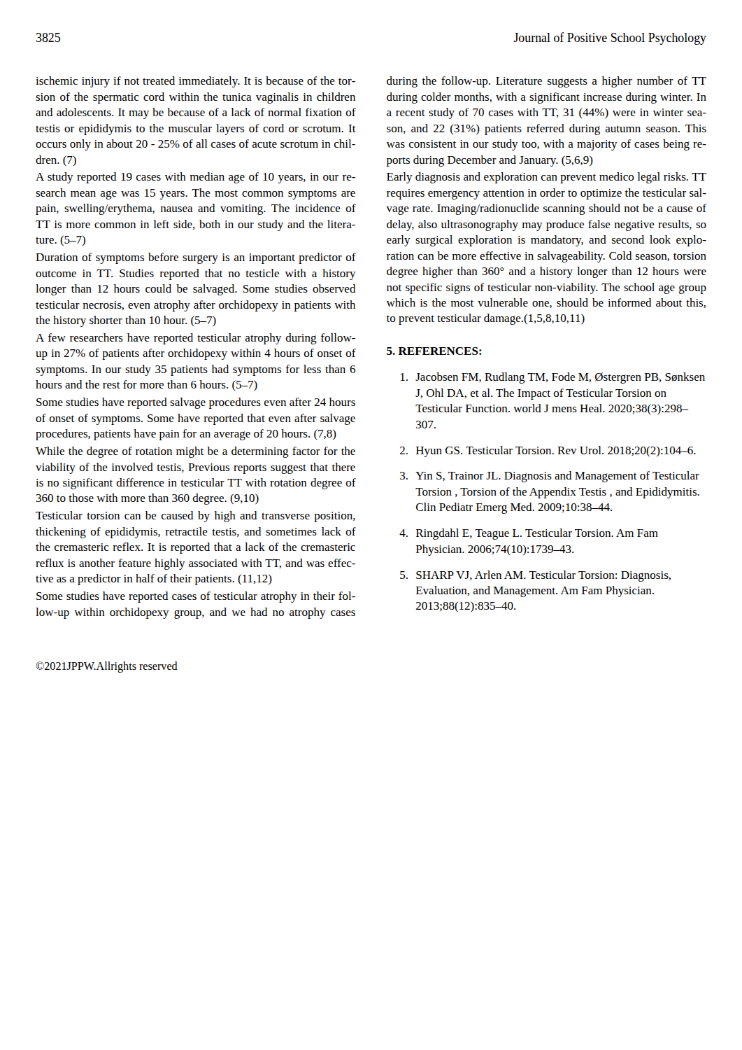3825 Journal of Positive School Psychology
ischemic injury if not treated immediately. It is because of the torsion of the spermatic cord within the tunica vaginalis in children and adolescents. It may be because of a lack of normal fixation of testis or epididymis to the muscular layers of cord or scrotum. It occurs only in about 20 - 25% of all cases of acute scrotum in children. (7)
A study reported 19 cases with median age of 10 years, in our research mean age was 15 years. The most common symptoms are pain, swelling/erythema, nausea and vomiting. The incidence of TT is more common in left side, both in our study and the literature. (5–7)
Duration of symptoms before surgery is an important predictor of outcome in TT. Studies reported that no testicle with a history longer than 12 hours could be salvaged. Some studies observed testicular necrosis, even atrophy after orchidopexy in patients with the history shorter than 10 hour. (5–7)
A few researchers have reported testicular atrophy during follow-up in 27% of patients after orchidopexy within 4 hours of onset of symptoms. In our study 35 patients had symptoms for less than 6 hours and the rest for more than 6 hours. (5–7)
Some studies have reported salvage procedures even after 24 hours of onset of symptoms. Some have reported that even after salvage procedures, patients have pain for an average of 20 hours. (7,8)
While the degree of rotation might be a determining factor for the viability of the involved testis, Previous reports suggest that there is no significant difference in testicular TT with rotation degree of 360 to those with more than 360 degree. (9,10)
Testicular torsion can be caused by high and transverse position, thickening of epididymis, retractile testis, and sometimes lack of the cremasteric reflex. It is reported that a lack of the cremasteric reflux is another feature highly associated with TT, and was effective as a predictor in half of their patients. (11,12)
Some studies have reported cases of testicular atrophy in their follow-up within orchidopexy group, and we had no atrophy cases during the follow-up. Literature suggests a higher number of TT during colder months, with a significant increase during winter. In a recent study of 70 cases with TT, 31 (44%) were in winter season, and 22 (31%) patients referred during autumn season. This was consistent in our study too, with a majority of cases being reports during December and January. (5,6,9)
Early diagnosis and exploration can prevent medico legal risks. TT requires emergency attention in order to optimize the testicular salvage rate. Imaging/radionuclide scanning should not be a cause of delay, also ultrasonography may produce false negative results, so early surgical exploration is mandatory, and second look exploration can be more effective in salvageability. Cold season, torsion degree higher than 360° and a history longer than 12 hours were not specific signs of testicular non-viability. The school age group which is the most vulnerable one, should be informed about this, to prevent testicular damage.(1,5,8,10,11)
5. REFERENCES:
Jacobsen FM, Rudlang TM, Fode M, Østergren PB, Sønksen J, Ohl DA, et al. The Impact of Testicular Torsion on Testicular Function. world J mens Heal. 2020;38(3):298–307.
Hyun GS. Testicular Torsion. Rev Urol. 2018;20(2):104–6.
Yin S, Trainor JL. Diagnosis and Management of Testicular Torsion , Torsion of the Appendix Testis , and Epididymitis. Clin Pediatr Emerg Med. 2009;10:38–44.
Ringdahl E, Teague L. Testicular Torsion. Am Fam Physician. 2006;74(10):1739–43.
SHARP VJ, Arlen AM. Testicular Torsion: Diagnosis, Evaluation, and Management. Am Fam Physician. 2013;88(12):835–40.
©2021JPPW.Allrights reserved